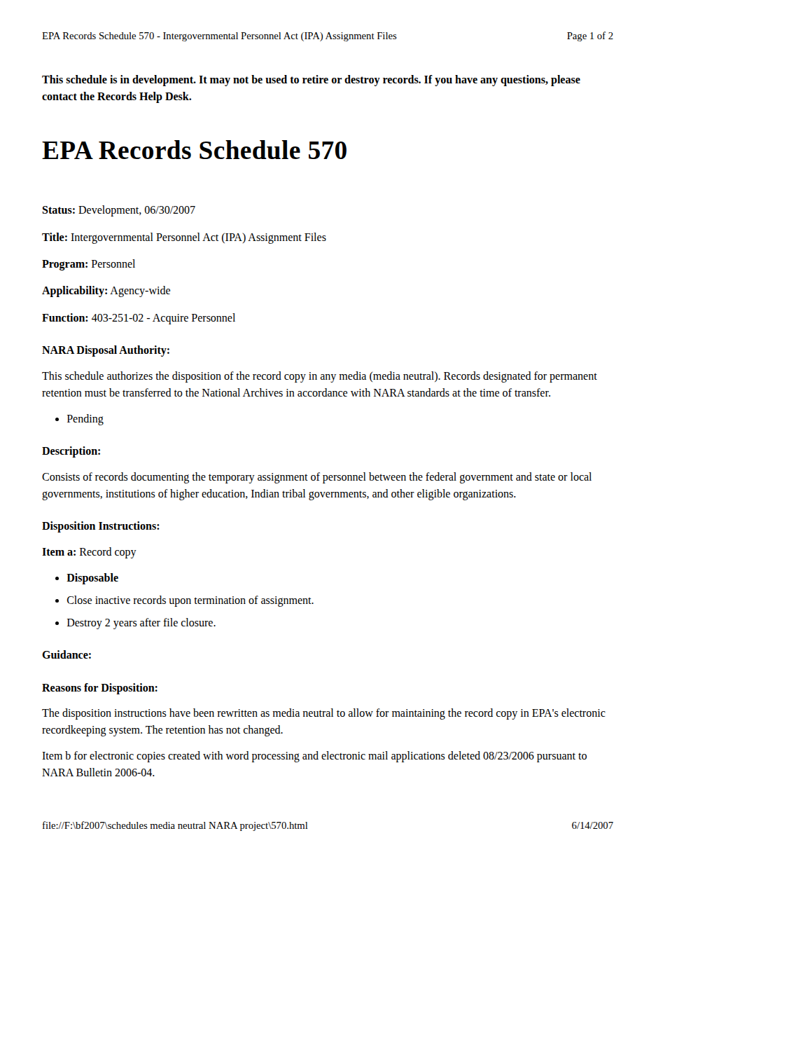EPA Records Schedule 570 - Intergovernmental Personnel Act (IPA) Assignment Files
Page 1 of 2
This schedule is in development. It may not be used to retire or destroy records. If you have any questions, please contact the Records Help Desk.
EPA Records Schedule 570
Status: Development, 06/30/2007
Title: Intergovernmental Personnel Act (IPA) Assignment Files
Program: Personnel
Applicability: Agency-wide
Function: 403-251-02 - Acquire Personnel
NARA Disposal Authority:
This schedule authorizes the disposition of the record copy in any media (media neutral). Records designated for permanent retention must be transferred to the National Archives in accordance with NARA standards at the time of transfer.
Pending
Description:
Consists of records documenting the temporary assignment of personnel between the federal government and state or local governments, institutions of higher education, Indian tribal governments, and other eligible organizations.
Disposition Instructions:
Item a: Record copy
Disposable
Close inactive records upon termination of assignment.
Destroy 2 years after file closure.
Guidance:
Reasons for Disposition:
The disposition instructions have been rewritten as media neutral to allow for maintaining the record copy in EPA's electronic recordkeeping system. The retention has not changed.
Item b for electronic copies created with word processing and electronic mail applications deleted 08/23/2006 pursuant to NARA Bulletin 2006-04.
file://F:\bf2007\schedules media neutral NARA project\570.html
6/14/2007